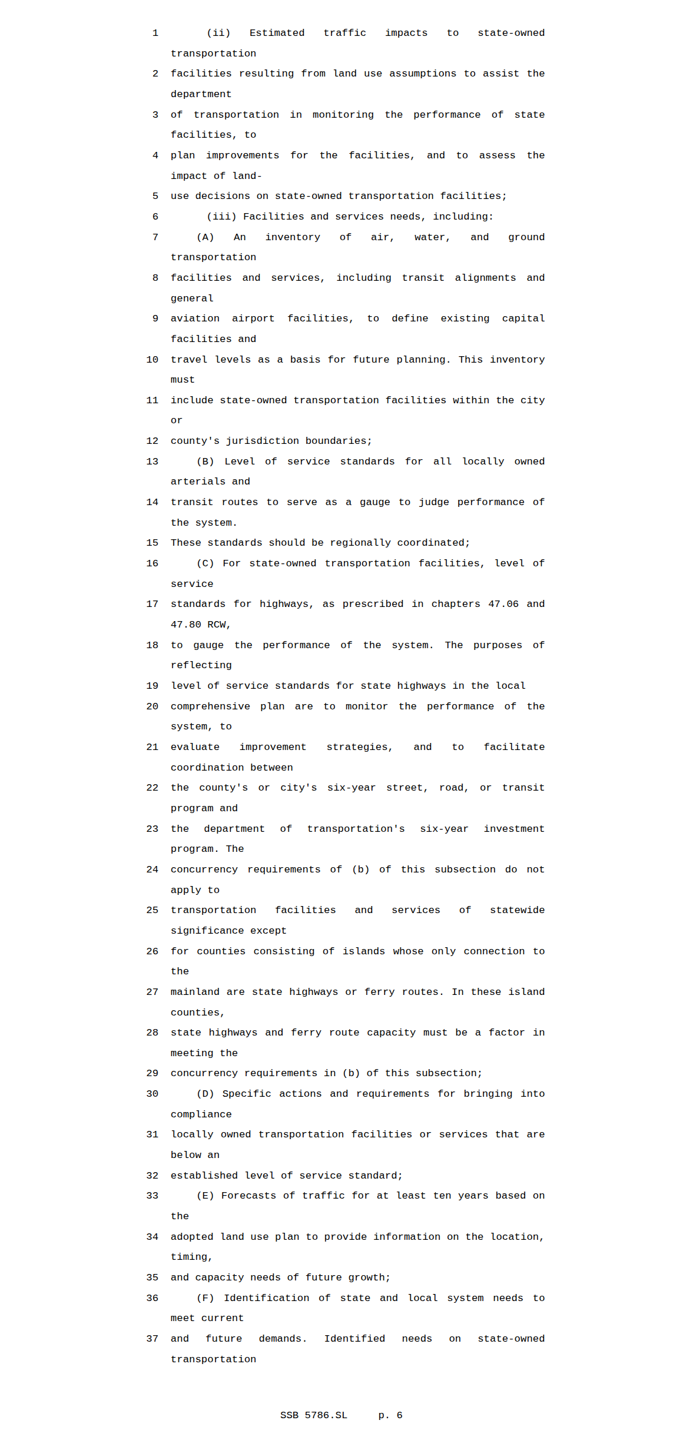(ii) Estimated traffic impacts to state-owned transportation
facilities resulting from land use assumptions to assist the department
of transportation in monitoring the performance of state facilities, to
plan improvements for the facilities, and to assess the impact of land-
use decisions on state-owned transportation facilities;
(iii) Facilities and services needs, including:
(A) An inventory of air, water, and ground transportation
facilities and services, including transit alignments and general
aviation airport facilities, to define existing capital facilities and
travel levels as a basis for future planning. This inventory must
include state-owned transportation facilities within the city or
county's jurisdiction boundaries;
(B) Level of service standards for all locally owned arterials and
transit routes to serve as a gauge to judge performance of the system.
These standards should be regionally coordinated;
(C) For state-owned transportation facilities, level of service
standards for highways, as prescribed in chapters 47.06 and 47.80 RCW,
to gauge the performance of the system. The purposes of reflecting
level of service standards for state highways in the local
comprehensive plan are to monitor the performance of the system, to
evaluate improvement strategies, and to facilitate coordination between
the county's or city's six-year street, road, or transit program and
the department of transportation's six-year investment program. The
concurrency requirements of (b) of this subsection do not apply to
transportation facilities and services of statewide significance except
for counties consisting of islands whose only connection to the
mainland are state highways or ferry routes. In these island counties,
state highways and ferry route capacity must be a factor in meeting the
concurrency requirements in (b) of this subsection;
(D) Specific actions and requirements for bringing into compliance
locally owned transportation facilities or services that are below an
established level of service standard;
(E) Forecasts of traffic for at least ten years based on the
adopted land use plan to provide information on the location, timing,
and capacity needs of future growth;
(F) Identification of state and local system needs to meet current
and future demands. Identified needs on state-owned transportation
SSB 5786.SL p. 6